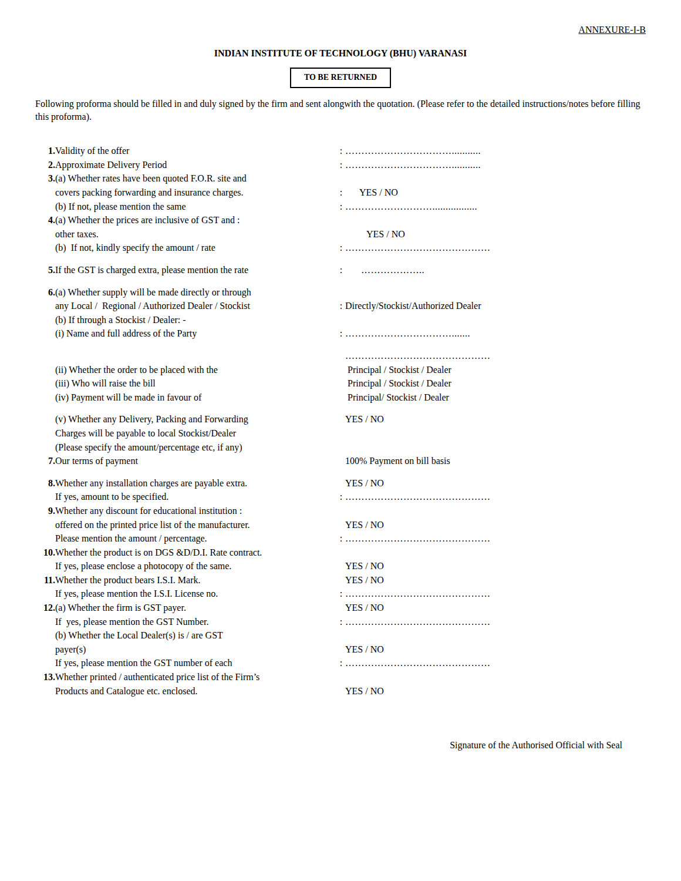ANNEXURE-I-B
INDIAN INSTITUTE OF TECHNOLOGY (BHU) VARANASI
TO BE RETURNED
Following proforma should be filled in and duly signed by the firm and sent alongwith the quotation. (Please refer to the detailed instructions/notes before filling this proforma).
| 1. | Validity of the offer | : | ……………………………........... |
| 2. | Approximate Delivery Period | : | ……………………………........... |
| 3. | (a) Whether rates have been quoted F.O.R. site and | | |
| | covers packing forwarding and insurance charges. | : | YES / NO |
| | (b) If not, please mention the same | : | ………………………................. |
| 4. | (a) Whether the prices are inclusive of GST and : | | |
| | other taxes. | | YES / NO |
| | (b) If not, kindly specify the amount / rate | : | ……………………………………… |
| 5. | If the GST is charged extra, please mention the rate | : | ……………….. |
| 6. | (a) Whether supply will be made directly or through | | |
| | any Local / Regional / Authorized Dealer / Stockist | : | Directly/Stockist/Authorized Dealer |
| | (b) If through a Stockist / Dealer: - | | |
| | (i) Name and full address of the Party | : | ……………………………....... |
| | | | ……………………………………… |
| | (ii) Whether the order to be placed with the | | Principal / Stockist / Dealer |
| | (iii) Who will raise the bill | | Principal / Stockist / Dealer |
| | (iv) Payment will be made in favour of | | Principal/ Stockist / Dealer |
| | (v) Whether any Delivery, Packing and Forwarding | | YES / NO |
| | Charges will be payable to local Stockist/Dealer | | |
| | (Please specify the amount/percentage etc, if any) | | |
| 7. | Our terms of payment | | 100% Payment on bill basis |
| 8. | Whether any installation charges are payable extra. | | YES / NO |
| | If yes, amount to be specified. | : | ……………………………………… |
| 9. | Whether any discount for educational institution : | | |
| | offered on the printed price list of the manufacturer. | | YES / NO |
| | Please mention the amount / percentage. | : | ……………………………………… |
| 10. | Whether the product is on DGS &D/D.I. Rate contract. | | |
| | If yes, please enclose a photocopy of the same. | | YES / NO |
| 11. | Whether the product bears I.S.I. Mark. | | YES / NO |
| | If yes, please mention the I.S.I. License no. | : | ……………………………………… |
| 12. | (a) Whether the firm is GST payer. | | YES / NO |
| | If yes, please mention the GST Number. | : | ……………………………………… |
| | (b) Whether the Local Dealer(s) is / are GST | | |
| | payer(s) | | YES / NO |
| | If yes, please mention the GST number of each | : | ……………………………………… |
| 13. | Whether printed / authenticated price list of the Firm’s | | |
| | Products and Catalogue etc. enclosed. | | YES / NO |
Signature of the Authorised Official with Seal